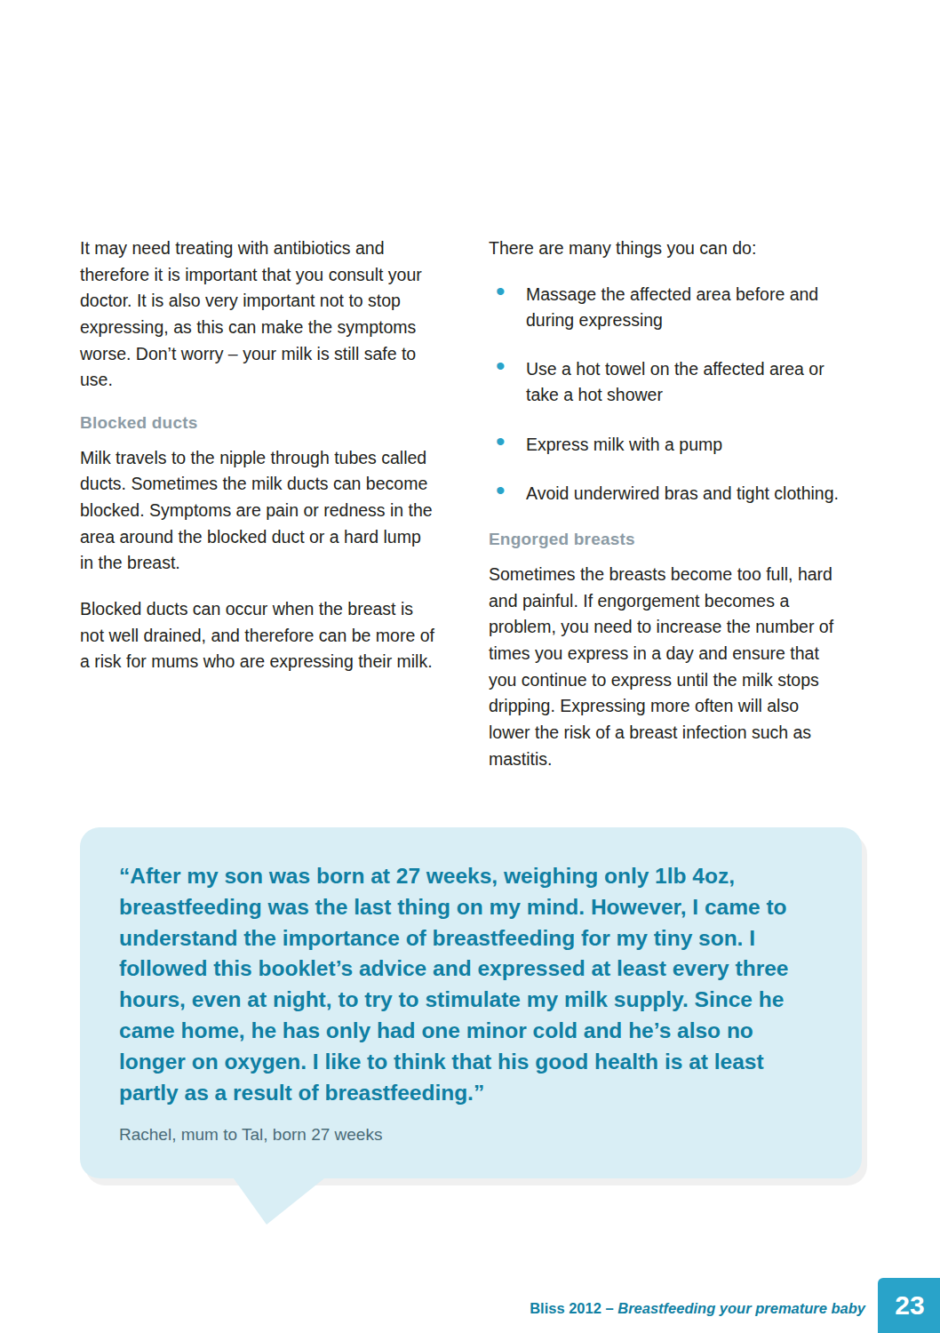It may need treating with antibiotics and therefore it is important that you consult your doctor. It is also very important not to stop expressing, as this can make the symptoms worse. Don’t worry – your milk is still safe to use.
Blocked ducts
Milk travels to the nipple through tubes called ducts. Sometimes the milk ducts can become blocked. Symptoms are pain or redness in the area around the blocked duct or a hard lump in the breast.
Blocked ducts can occur when the breast is not well drained, and therefore can be more of a risk for mums who are expressing their milk.
There are many things you can do:
Massage the affected area before and during expressing
Use a hot towel on the affected area or take a hot shower
Express milk with a pump
Avoid underwired bras and tight clothing.
Engorged breasts
Sometimes the breasts become too full, hard and painful. If engorgement becomes a problem, you need to increase the number of times you express in a day and ensure that you continue to express until the milk stops dripping. Expressing more often will also lower the risk of a breast infection such as mastitis.
“After my son was born at 27 weeks, weighing only 1lb 4oz, breastfeeding was the last thing on my mind. However, I came to understand the importance of breastfeeding for my tiny son. I followed this booklet’s advice and expressed at least every three hours, even at night, to try to stimulate my milk supply. Since he came home, he has only had one minor cold and he’s also no longer on oxygen. I like to think that his good health is at least partly as a result of breastfeeding.”
Rachel, mum to Tal, born 27 weeks
Bliss 2012 – Breastfeeding your premature baby
23